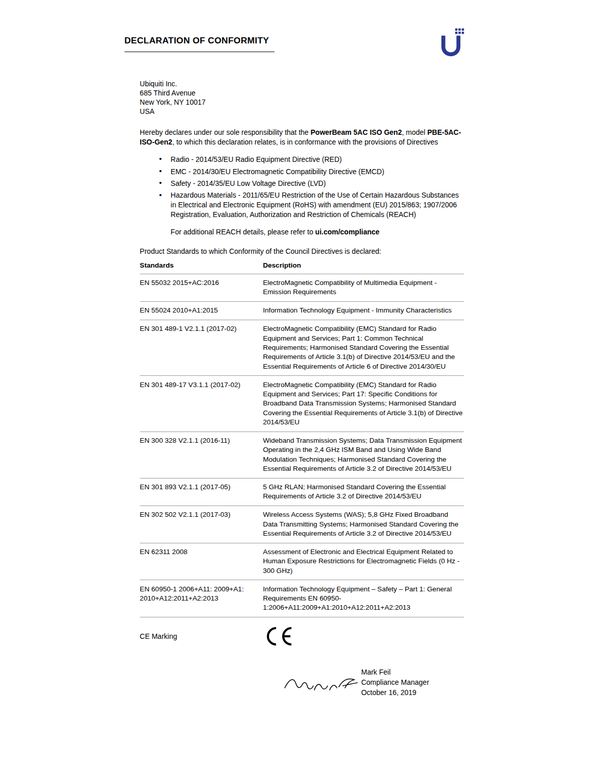DECLARATION OF CONFORMITY
Ubiquiti Inc.
685 Third Avenue
New York, NY 10017
USA
Hereby declares under our sole responsibility that the PowerBeam 5AC ISO Gen2, model PBE-5AC-ISO-Gen2, to which this declaration relates, is in conformance with the provisions of Directives
Radio - 2014/53/EU Radio Equipment Directive (RED)
EMC - 2014/30/EU Electromagnetic Compatibility Directive (EMCD)
Safety - 2014/35/EU Low Voltage Directive (LVD)
Hazardous Materials - 2011/65/EU Restriction of the Use of Certain Hazardous Substances in Electrical and Electronic Equipment (RoHS) with amendment (EU) 2015/863; 1907/2006 Registration, Evaluation, Authorization and Restriction of Chemicals (REACH)
For additional REACH details, please refer to ui.com/compliance
Product Standards to which Conformity of the Council Directives is declared:
| Standards | Description |
| --- | --- |
| EN 55032 2015+AC:2016 | ElectroMagnetic Compatibility of Multimedia Equipment - Emission Requirements |
| EN 55024 2010+A1:2015 | Information Technology Equipment - Immunity Characteristics |
| EN 301 489-1 V2.1.1 (2017-02) | ElectroMagnetic Compatibility (EMC) Standard for Radio Equipment and Services; Part 1: Common Technical Requirements; Harmonised Standard Covering the Essential Requirements of Article 3.1(b) of Directive 2014/53/EU and the Essential Requirements of Article 6 of Directive 2014/30/EU |
| EN 301 489-17 V3.1.1 (2017-02) | ElectroMagnetic Compatibility (EMC) Standard for Radio Equipment and Services; Part 17: Specific Conditions for Broadband Data Transmission Systems; Harmonised Standard Covering the Essential Requirements of Article 3.1(b) of Directive 2014/53/EU |
| EN 300 328 V2.1.1 (2016-11) | Wideband Transmission Systems; Data Transmission Equipment Operating in the 2,4 GHz ISM Band and Using Wide Band Modulation Techniques; Harmonised Standard Covering the Essential Requirements of Article 3.2 of Directive 2014/53/EU |
| EN 301 893 V2.1.1 (2017-05) | 5 GHz RLAN; Harmonised Standard Covering the Essential Requirements of Article 3.2 of Directive 2014/53/EU |
| EN 302 502 V2.1.1 (2017-03) | Wireless Access Systems (WAS); 5,8 GHz Fixed Broadband Data Transmitting Systems; Harmonised Standard Covering the Essential Requirements of Article 3.2 of Directive 2014/53/EU |
| EN 62311 2008 | Assessment of Electronic and Electrical Equipment Related to Human Exposure Restrictions for Electromagnetic Fields (0 Hz - 300 GHz) |
| EN 60950-1 2006+A11: 2009+A1: 2010+A12:2011+A2:2013 | Information Technology Equipment – Safety – Part 1: General Requirements EN 60950-1:2006+A11:2009+A1:2010+A12:2011+A2:2013 |
CE Marking
Mark Feil
Compliance Manager
October 16, 2019